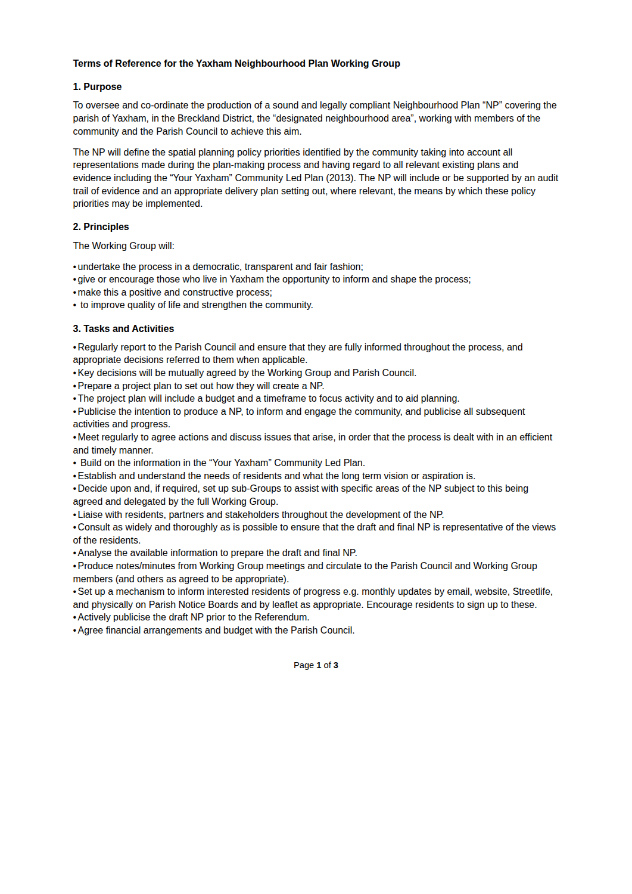Terms of Reference for the Yaxham Neighbourhood Plan Working Group
1. Purpose
To oversee and co-ordinate the production of a sound and legally compliant Neighbourhood Plan “NP” covering the parish of Yaxham, in the Breckland District, the “designated neighbourhood area”, working with members of the community and the Parish Council to achieve this aim.
The NP will define the spatial planning policy priorities identified by the community taking into account all representations made during the plan-making process and having regard to all relevant existing plans and evidence including the “Your Yaxham” Community Led Plan (2013). The NP will include or be supported by an audit trail of evidence and an appropriate delivery plan setting out, where relevant, the means by which these policy priorities may be implemented.
2. Principles
The Working Group will:
undertake the process in a democratic, transparent and fair fashion;
give or encourage those who live in Yaxham the opportunity to inform and shape the process;
make this a positive and constructive process;
to improve quality of life and strengthen the community.
3. Tasks and Activities
Regularly report to the Parish Council and ensure that they are fully informed throughout the process, and appropriate decisions referred to them when applicable.
Key decisions will be mutually agreed by the Working Group and Parish Council.
Prepare a project plan to set out how they will create a NP.
The project plan will include a budget and a timeframe to focus activity and to aid planning.
Publicise the intention to produce a NP, to inform and engage the community, and publicise all subsequent activities and progress.
Meet regularly to agree actions and discuss issues that arise, in order that the process is dealt with in an efficient and timely manner.
Build on the information in the “Your Yaxham” Community Led Plan.
Establish and understand the needs of residents and what the long term vision or aspiration is.
Decide upon and, if required, set up sub-Groups to assist with specific areas of the NP subject to this being agreed and delegated by the full Working Group.
Liaise with residents, partners and stakeholders throughout the development of the NP.
Consult as widely and thoroughly as is possible to ensure that the draft and final NP is representative of the views of the residents.
Analyse the available information to prepare the draft and final NP.
Produce notes/minutes from Working Group meetings and circulate to the Parish Council and Working Group members (and others as agreed to be appropriate).
Set up a mechanism to inform interested residents of progress e.g. monthly updates by email, website, Streetlife, and physically on Parish Notice Boards and by leaflet as appropriate. Encourage residents to sign up to these.
Actively publicise the draft NP prior to the Referendum.
Agree financial arrangements and budget with the Parish Council.
Page 1 of 3